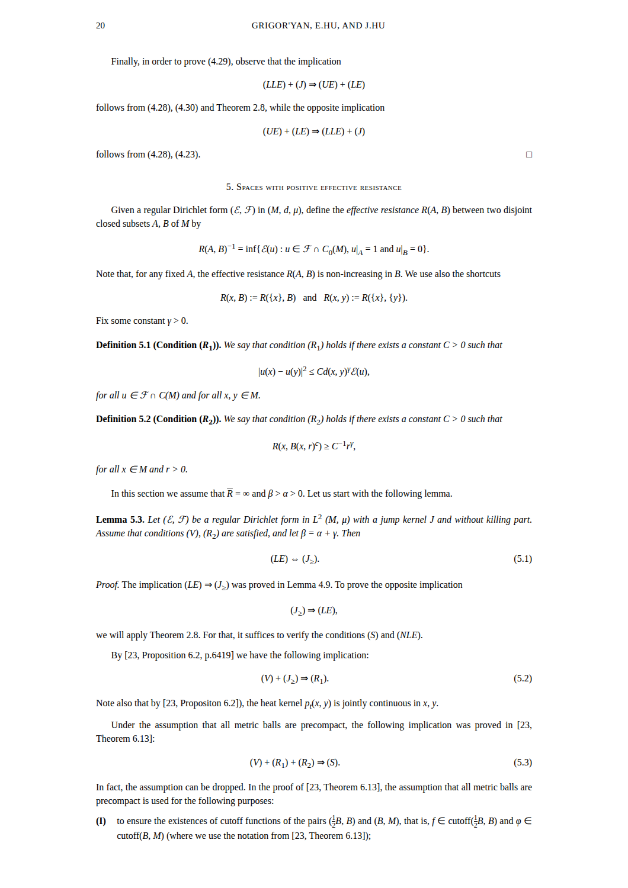20 GRIGOR'YAN, E.HU, AND J.HU
Finally, in order to prove (4.29), observe that the implication
(LLE) + (J) ⇒ (UE) + (LE)
follows from (4.28), (4.30) and Theorem 2.8, while the opposite implication
(UE) + (LE) ⇒ (LLE) + (J)
follows from (4.28), (4.23). □
5. Spaces with positive effective resistance
Given a regular Dirichlet form (ℰ, ℱ) in (M, d, μ), define the effective resistance R(A, B) between two disjoint closed subsets A, B of M by
R(A, B)−1 = inf{ℰ(u) : u ∈ ℱ ∩ C0(M), u|A = 1 and u|B = 0}.
Note that, for any fixed A, the effective resistance R(A, B) is non-increasing in B. We use also the shortcuts
R(x, B) := R({x}, B) and R(x, y) := R({x}, {y}).
Fix some constant γ > 0.
Definition 5.1 (Condition (R1)). We say that condition (R1) holds if there exists a constant C > 0 such that
|u(x) − u(y)|2 ≤ Cd(x, y)γℰ(u),
for all u ∈ ℱ ∩ C(M) and for all x, y ∈ M.
Definition 5.2 (Condition (R2)). We say that condition (R2) holds if there exists a constant C > 0 such that
R(x, B(x, r)c) ≥ C−1rγ,
for all x ∈ M and r > 0.
In this section we assume that R = ∞ and β > α > 0. Let us start with the following lemma.
Lemma 5.3. Let (ℰ, ℱ) be a regular Dirichlet form in L2 (M, μ) with a jump kernel J and without killing part. Assume that conditions (V), (R2) are satisfied, and let β = α + γ. Then
(LE) ⇔ (J≥). (5.1)
Proof. The implication (LE) ⇒ (J≥) was proved in Lemma 4.9. To prove the opposite implication
(J≥) ⇒ (LE),
we will apply Theorem 2.8. For that, it suffices to verify the conditions (S) and (NLE).
By [23, Proposition 6.2, p.6419] we have the following implication:
(V) + (J≥) ⇒ (R1). (5.2)
Note also that by [23, Propositon 6.2]), the heat kernel pt(x, y) is jointly continuous in x, y.
Under the assumption that all metric balls are precompact, the following implication was proved in [23, Theorem 6.13]:
(V) + (R1) + (R2) ⇒ (S). (5.3)
In fact, the assumption can be dropped. In the proof of [23, Theorem 6.13], the assumption that all metric balls are precompact is used for the following purposes:
(I) to ensure the existences of cutoff functions of the pairs (12 B, B) and (B, M), that is, f ∈ cutoff(12 B, B) and φ ∈ cutoff(B, M) (where we use the notation from [23, Theorem 6.13]);